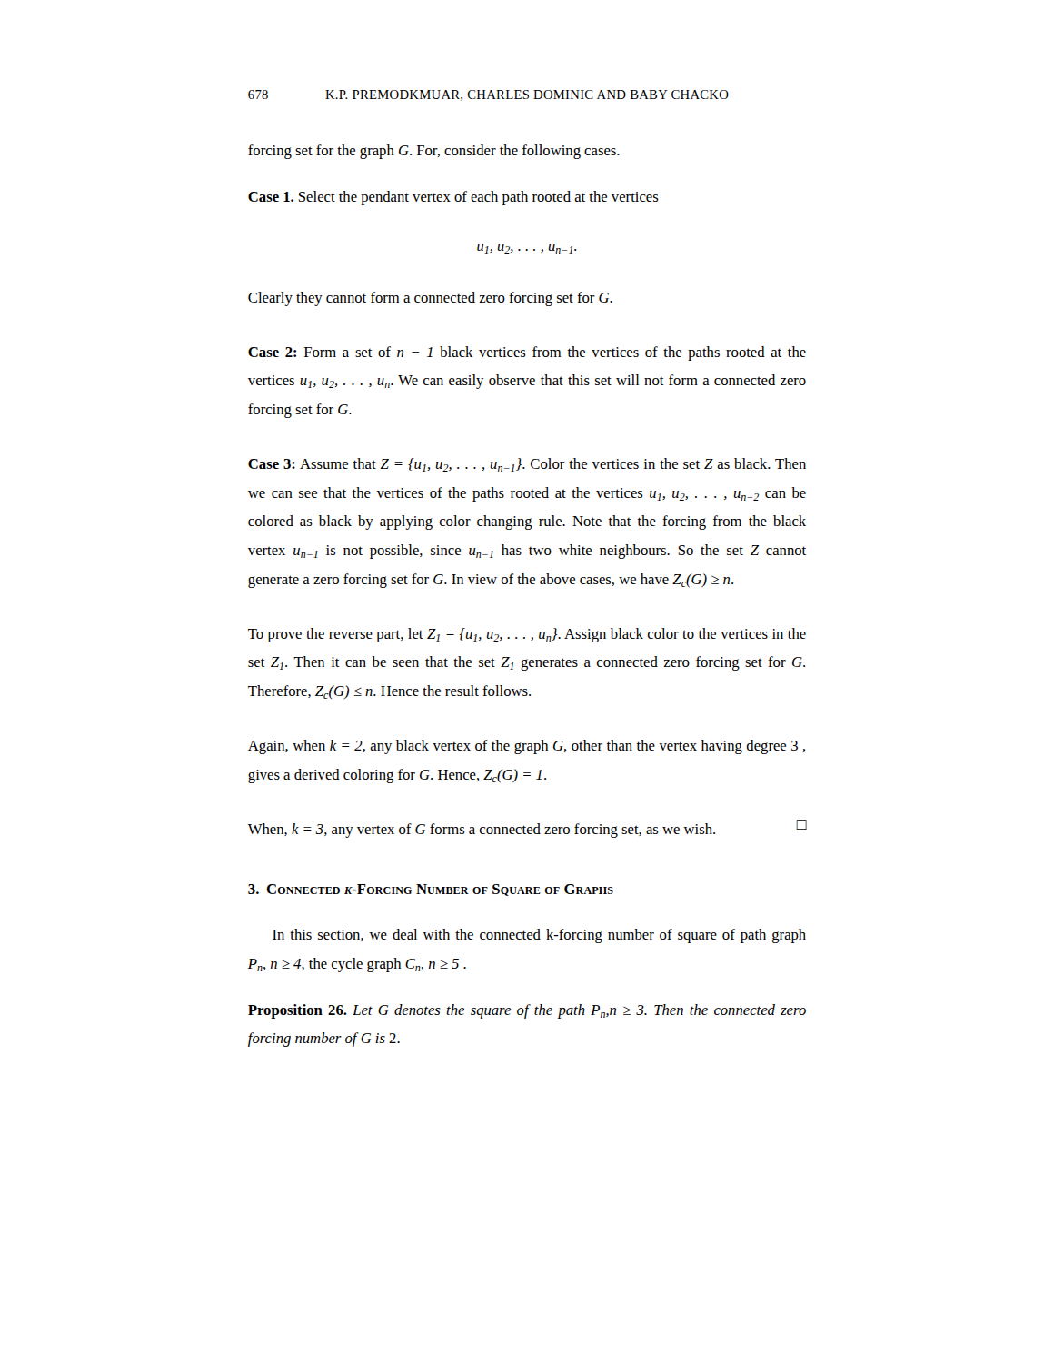678 K.P. PREMODKMUAR, CHARLES DOMINIC AND BABY CHACKO
forcing set for the graph G. For, consider the following cases.
Case 1. Select the pendant vertex of each path rooted at the vertices
u1, u2, . . . , un−1.
Clearly they cannot form a connected zero forcing set for G.
Case 2: Form a set of n − 1 black vertices from the vertices of the paths rooted at the vertices u1, u2, . . . , un. We can easily observe that this set will not form a connected zero forcing set for G.
Case 3: Assume that Z = {u1, u2, . . . , un−1}. Color the vertices in the set Z as black. Then we can see that the vertices of the paths rooted at the vertices u1, u2, . . . , un−2 can be colored as black by applying color changing rule. Note that the forcing from the black vertex un−1 is not possible, since un−1 has two white neighbours. So the set Z cannot generate a zero forcing set for G. In view of the above cases, we have Zc(G) ≥ n.
To prove the reverse part, let Z1 = {u1, u2, . . . , un}. Assign black color to the vertices in the set Z1. Then it can be seen that the set Z1 generates a connected zero forcing set for G. Therefore, Zc(G) ≤ n. Hence the result follows.
Again, when k = 2, any black vertex of the graph G, other than the vertex having degree 3 , gives a derived coloring for G. Hence, Zc(G) = 1.
When, k = 3, any vertex of G forms a connected zero forcing set, as we wish. □
3. Connected k-Forcing Number of Square of Graphs
In this section, we deal with the connected k-forcing number of square of path graph Pn, n ≥ 4, the cycle graph Cn, n ≥ 5 .
Proposition 26. Let G denotes the square of the path Pn,n ≥ 3. Then the connected zero forcing number of G is 2.